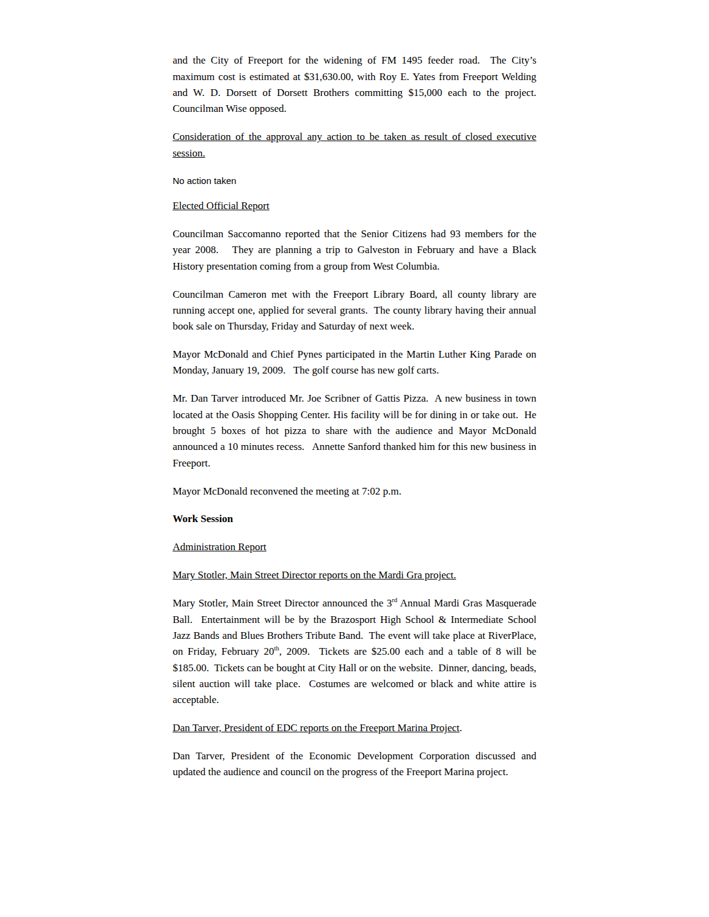and the City of Freeport for the widening of FM 1495 feeder road. The City’s maximum cost is estimated at $31,630.00, with Roy E. Yates from Freeport Welding and W. D. Dorsett of Dorsett Brothers committing $15,000 each to the project. Councilman Wise opposed.
Consideration of the approval any action to be taken as result of closed executive session.
No action taken
Elected Official Report
Councilman Saccomanno reported that the Senior Citizens had 93 members for the year 2008. They are planning a trip to Galveston in February and have a Black History presentation coming from a group from West Columbia.
Councilman Cameron met with the Freeport Library Board, all county library are running accept one, applied for several grants. The county library having their annual book sale on Thursday, Friday and Saturday of next week.
Mayor McDonald and Chief Pynes participated in the Martin Luther King Parade on Monday, January 19, 2009. The golf course has new golf carts.
Mr. Dan Tarver introduced Mr. Joe Scribner of Gattis Pizza. A new business in town located at the Oasis Shopping Center. His facility will be for dining in or take out. He brought 5 boxes of hot pizza to share with the audience and Mayor McDonald announced a 10 minutes recess. Annette Sanford thanked him for this new business in Freeport.
Mayor McDonald reconvened the meeting at 7:02 p.m.
Work Session
Administration Report
Mary Stotler, Main Street Director reports on the Mardi Gra project.
Mary Stotler, Main Street Director announced the 3rd Annual Mardi Gras Masquerade Ball. Entertainment will be by the Brazosport High School & Intermediate School Jazz Bands and Blues Brothers Tribute Band. The event will take place at RiverPlace, on Friday, February 20th, 2009. Tickets are $25.00 each and a table of 8 will be $185.00. Tickets can be bought at City Hall or on the website. Dinner, dancing, beads, silent auction will take place. Costumes are welcomed or black and white attire is acceptable.
Dan Tarver, President of EDC reports on the Freeport Marina Project.
Dan Tarver, President of the Economic Development Corporation discussed and updated the audience and council on the progress of the Freeport Marina project.